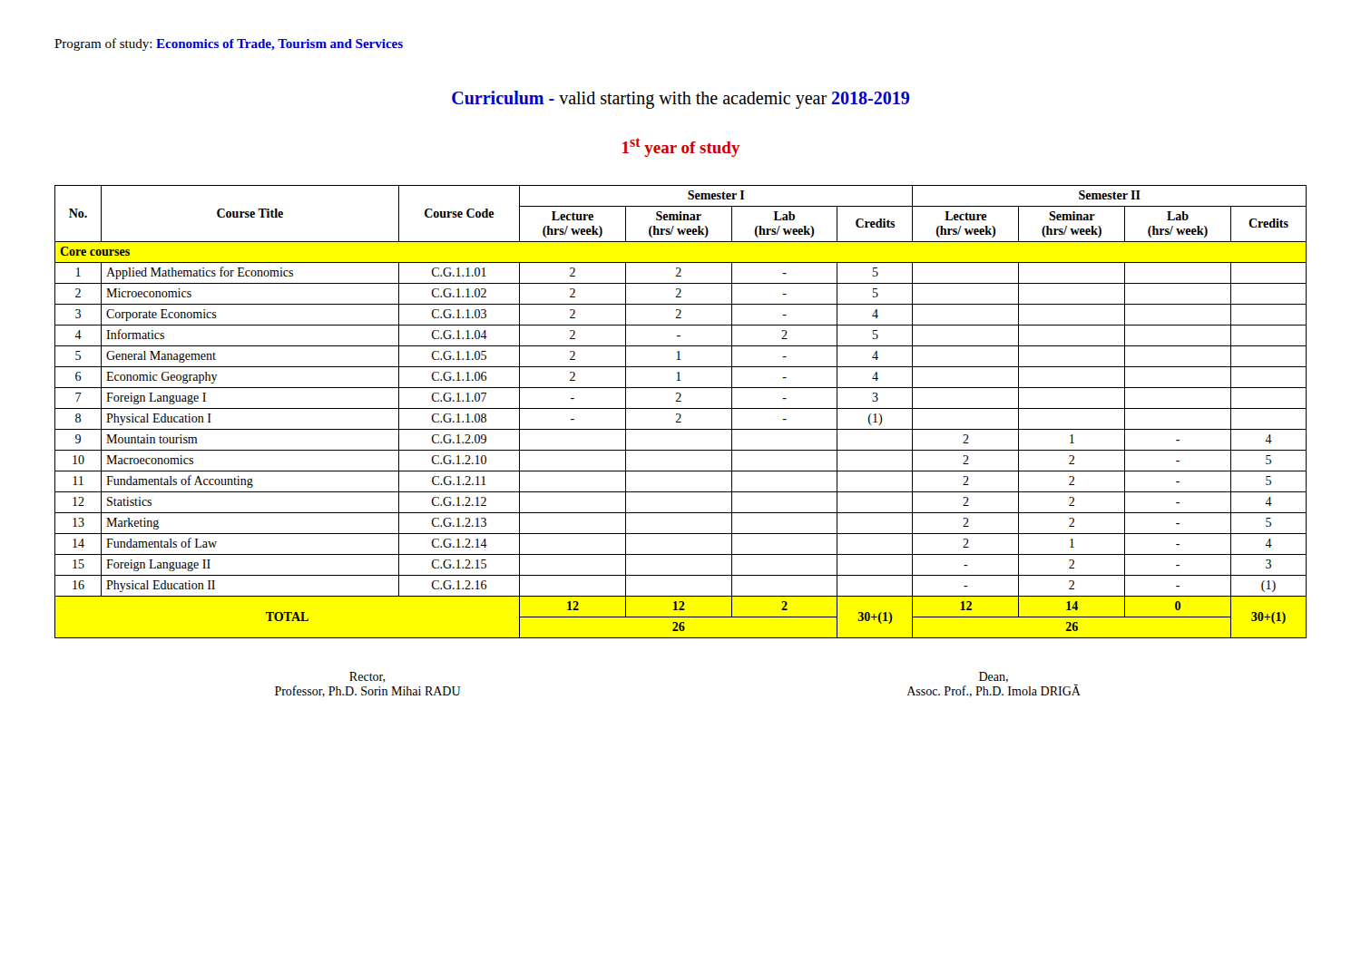Program of study: Economics of Trade, Tourism and Services
Curriculum - valid starting with the academic year 2018-2019
1st year of study
| No. | Course Title | Course Code | Semester I | Semester II |
| --- | --- | --- | --- | --- |
| Lecture (hrs/ week) | Seminar (hrs/ week) | Lab (hrs/ week) | Credits | Lecture (hrs/ week) | Seminar (hrs/ week) | Lab (hrs/ week) | Credits |
| Core courses |
| 1 | Applied Mathematics for Economics | C.G.1.1.01 | 2 | 2 | - | 5 | | | | |
| 2 | Microeconomics | C.G.1.1.02 | 2 | 2 | - | 5 | | | | |
| 3 | Corporate Economics | C.G.1.1.03 | 2 | 2 | - | 4 | | | | |
| 4 | Informatics | C.G.1.1.04 | 2 | - | 2 | 5 | | | | |
| 5 | General Management | C.G.1.1.05 | 2 | 1 | - | 4 | | | | |
| 6 | Economic Geography | C.G.1.1.06 | 2 | 1 | - | 4 | | | | |
| 7 | Foreign Language I | C.G.1.1.07 | - | 2 | - | 3 | | | | |
| 8 | Physical Education I | C.G.1.1.08 | - | 2 | - | (1) | | | | |
| 9 | Mountain tourism | C.G.1.2.09 | | | | | 2 | 1 | - | 4 |
| 10 | Macroeconomics | C.G.1.2.10 | | | | | 2 | 2 | - | 5 |
| 11 | Fundamentals of Accounting | C.G.1.2.11 | | | | | 2 | 2 | - | 5 |
| 12 | Statistics | C.G.1.2.12 | | | | | 2 | 2 | - | 4 |
| 13 | Marketing | C.G.1.2.13 | | | | | 2 | 2 | - | 5 |
| 14 | Fundamentals of Law | C.G.1.2.14 | | | | | 2 | 1 | - | 4 |
| 15 | Foreign Language II | C.G.1.2.15 | | | | | - | 2 | - | 3 |
| 16 | Physical Education II | C.G.1.2.16 | | | | | - | 2 | - | (1) |
| TOTAL | 12 | 12 | 2 | 30+(1) | 12 | 14 | 0 | 30+(1) |
| 26 | 26 |
| Rector, Professor, Ph.D. Sorin Mihai RADU | Dean, Assoc. Prof., Ph.D. Imola DRIGĂ |